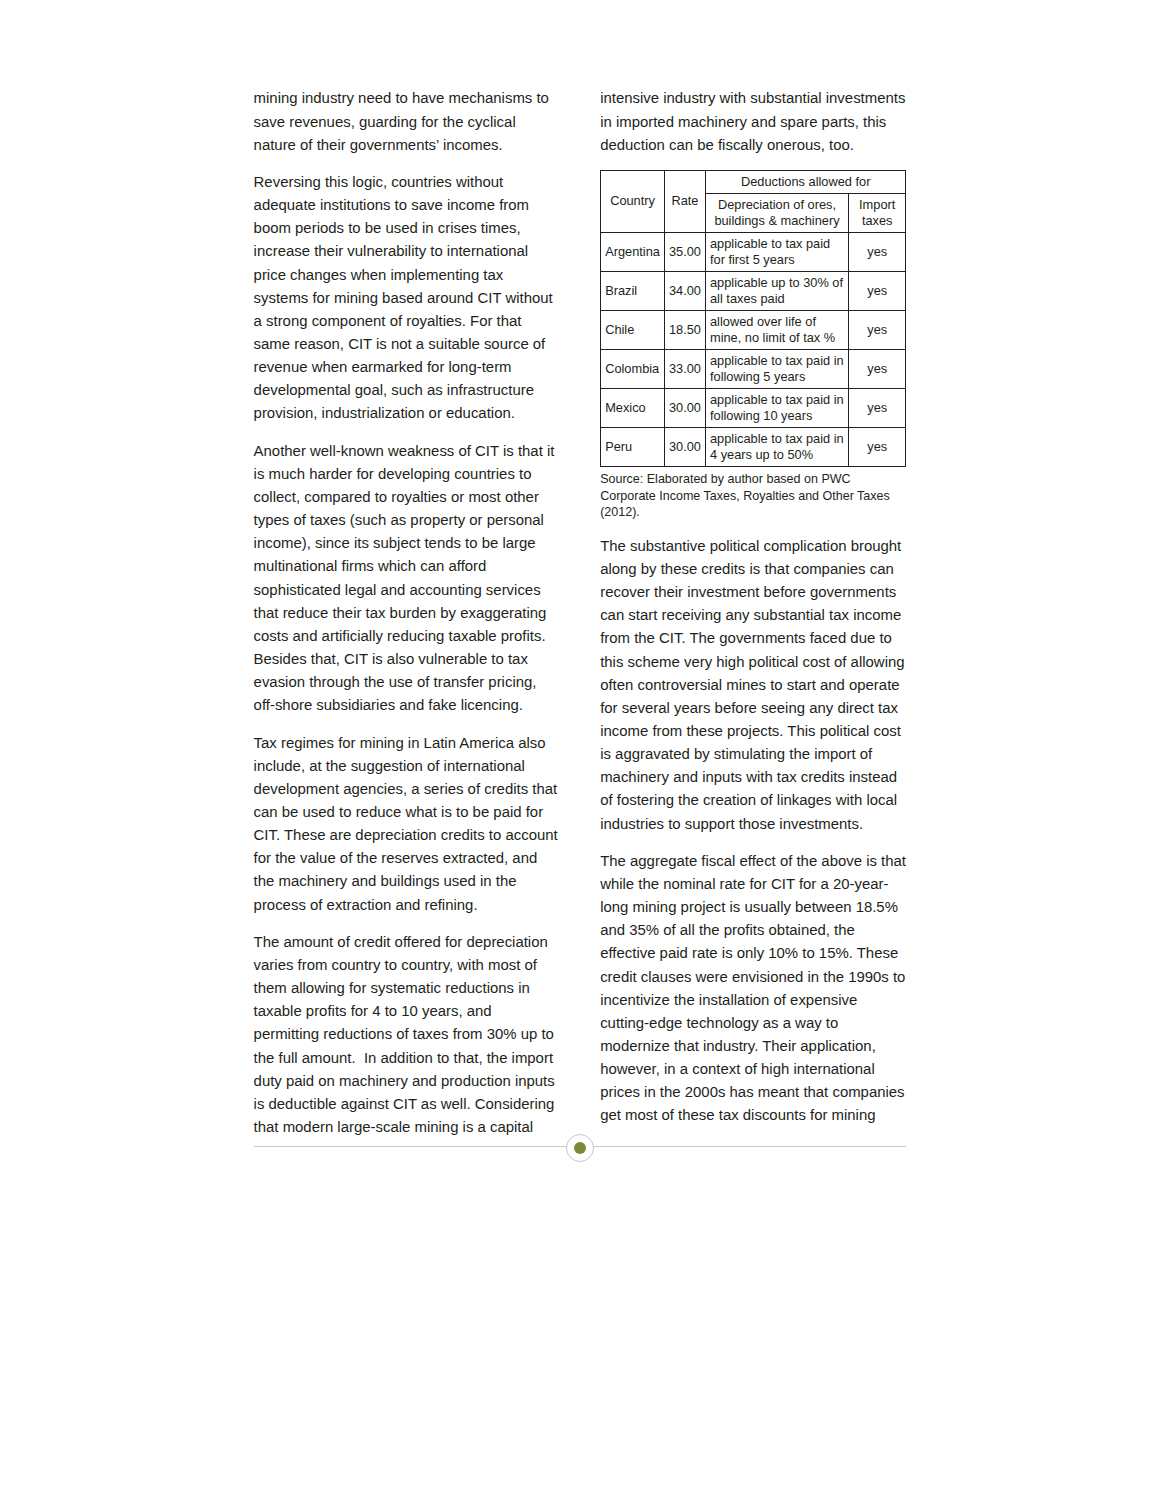mining industry need to have mechanisms to save revenues, guarding for the cyclical nature of their governments’ incomes.
Reversing this logic, countries without adequate institutions to save income from boom periods to be used in crises times, increase their vulnerability to international price changes when implementing tax systems for mining based around CIT without a strong component of royalties. For that same reason, CIT is not a suitable source of revenue when earmarked for long-term developmental goal, such as infrastructure provision, industrialization or education.
Another well-known weakness of CIT is that it is much harder for developing countries to collect, compared to royalties or most other types of taxes (such as property or personal income), since its subject tends to be large multinational firms which can afford sophisticated legal and accounting services that reduce their tax burden by exaggerating costs and artificially reducing taxable profits. Besides that, CIT is also vulnerable to tax evasion through the use of transfer pricing, off-shore subsidiaries and fake licencing.
Tax regimes for mining in Latin America also include, at the suggestion of international development agencies, a series of credits that can be used to reduce what is to be paid for CIT. These are depreciation credits to account for the value of the reserves extracted, and the machinery and buildings used in the process of extraction and refining.
The amount of credit offered for depreciation varies from country to country, with most of them allowing for systematic reductions in taxable profits for 4 to 10 years, and permitting reductions of taxes from 30% up to the full amount. In addition to that, the import duty paid on machinery and production inputs is deductible against CIT as well. Considering that modern large-scale mining is a capital intensive industry with substantial investments in imported machinery and spare parts, this deduction can be fiscally onerous, too.
| Country | Rate | Deductions allowed for |
| --- | --- | --- |
| Depreciation of ores, buildings & machinery | Import taxes |
| Argentina | 35.00 | applicable to tax paid for first 5 years | yes |
| Brazil | 34.00 | applicable up to 30% of all taxes paid | yes |
| Chile | 18.50 | allowed over life of mine, no limit of tax % | yes |
| Colombia | 33.00 | applicable to tax paid in following 5 years | yes |
| Mexico | 30.00 | applicable to tax paid in following 10 years | yes |
| Peru | 30.00 | applicable to tax paid in 4 years up to 50% | yes |
Source: Elaborated by author based on PWC Corporate Income Taxes, Royalties and Other Taxes (2012).
The substantive political complication brought along by these credits is that companies can recover their investment before governments can start receiving any substantial tax income from the CIT. The governments faced due to this scheme very high political cost of allowing often controversial mines to start and operate for several years before seeing any direct tax income from these projects. This political cost is aggravated by stimulating the import of machinery and inputs with tax credits instead of fostering the creation of linkages with local industries to support those investments.
The aggregate fiscal effect of the above is that while the nominal rate for CIT for a 20-year-long mining project is usually between 18.5% and 35% of all the profits obtained, the effective paid rate is only 10% to 15%. These credit clauses were envisioned in the 1990s to incentivize the installation of expensive cutting-edge technology as a way to modernize that industry. Their application, however, in a context of high international prices in the 2000s has meant that companies get most of these tax discounts for mining